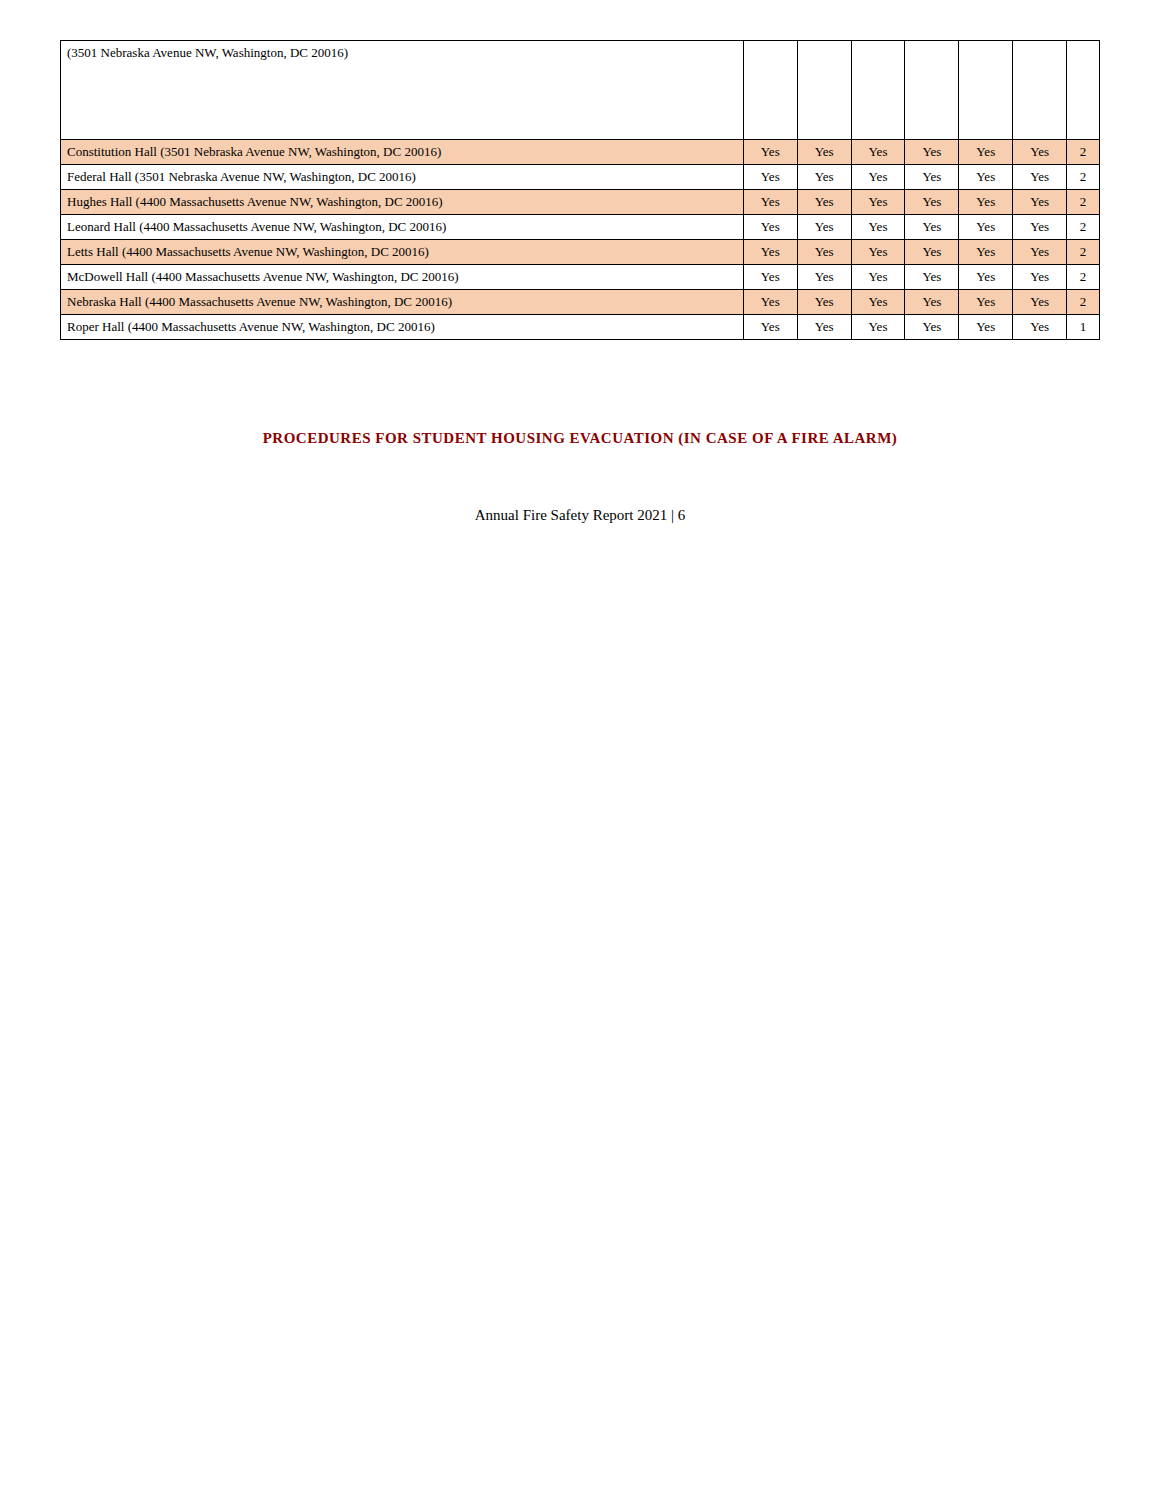| (3501 Nebraska Avenue NW, Washington, DC 20016) | | | | | | | |
| Constitution Hall (3501 Nebraska Avenue NW, Washington, DC 20016) | Yes | Yes | Yes | Yes | Yes | Yes | 2 |
| Federal Hall (3501 Nebraska Avenue NW, Washington, DC 20016) | Yes | Yes | Yes | Yes | Yes | Yes | 2 |
| Hughes Hall (4400 Massachusetts Avenue NW, Washington, DC 20016) | Yes | Yes | Yes | Yes | Yes | Yes | 2 |
| Leonard Hall (4400 Massachusetts Avenue NW, Washington, DC 20016) | Yes | Yes | Yes | Yes | Yes | Yes | 2 |
| Letts Hall (4400 Massachusetts Avenue NW, Washington, DC 20016) | Yes | Yes | Yes | Yes | Yes | Yes | 2 |
| McDowell Hall (4400 Massachusetts Avenue NW, Washington, DC 20016) | Yes | Yes | Yes | Yes | Yes | Yes | 2 |
| Nebraska Hall (4400 Massachusetts Avenue NW, Washington, DC 20016) | Yes | Yes | Yes | Yes | Yes | Yes | 2 |
| Roper Hall (4400 Massachusetts Avenue NW, Washington, DC 20016) | Yes | Yes | Yes | Yes | Yes | Yes | 1 |
PROCEDURES FOR STUDENT HOUSING EVACUATION (IN CASE OF A FIRE ALARM)
Annual Fire Safety Report 2021 | 6